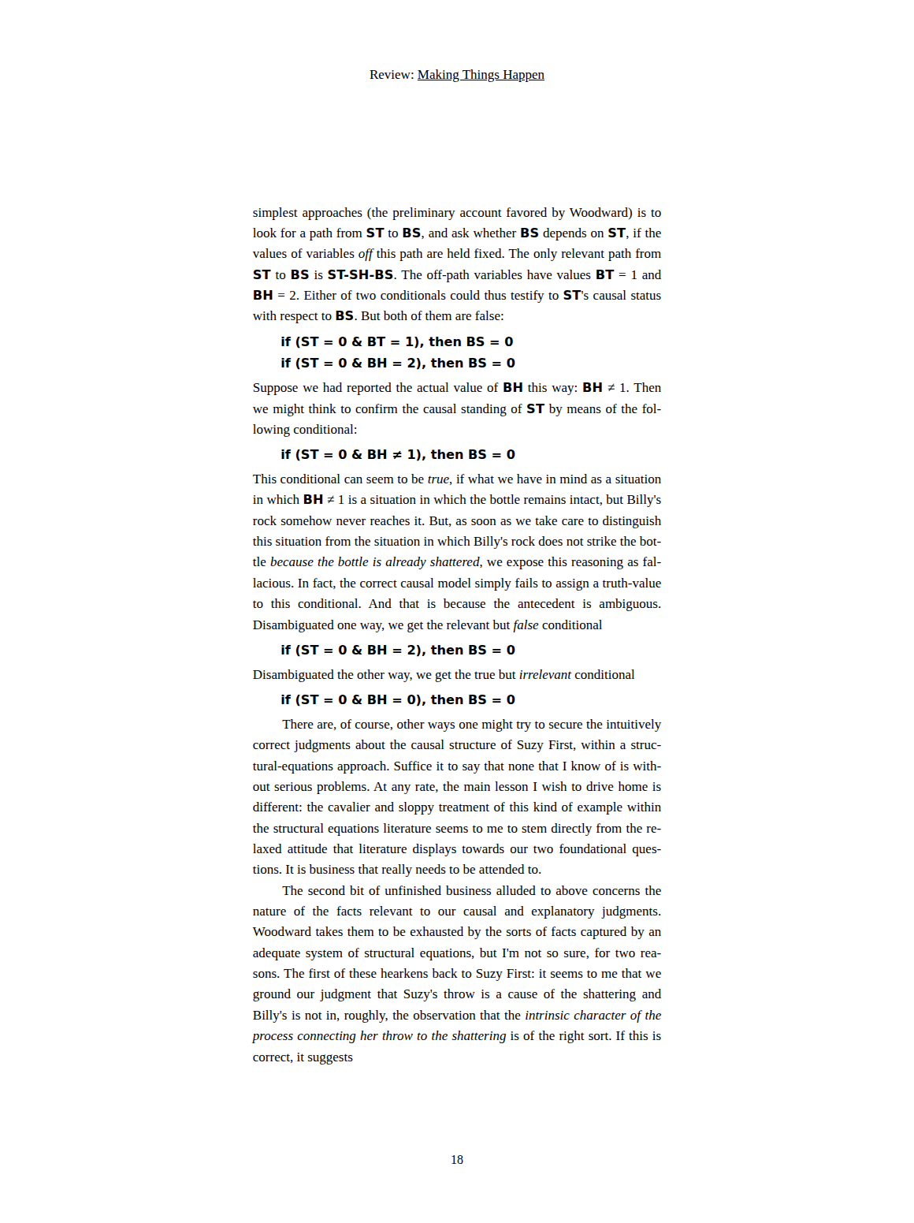Review: Making Things Happen
simplest approaches (the preliminary account favored by Woodward) is to look for a path from ST to BS, and ask whether BS depends on ST, if the values of variables off this path are held fixed. The only relevant path from ST to BS is ST-SH-BS. The off-path variables have values BT = 1 and BH = 2. Either of two conditionals could thus testify to ST's causal status with respect to BS. But both of them are false:
if (ST = 0 & BT = 1), then BS = 0
if (ST = 0 & BH = 2), then BS = 0
Suppose we had reported the actual value of BH this way: BH ≠ 1. Then we might think to confirm the causal standing of ST by means of the following conditional:
if (ST = 0 & BH ≠ 1), then BS = 0
This conditional can seem to be true, if what we have in mind as a situation in which BH ≠ 1 is a situation in which the bottle remains intact, but Billy's rock somehow never reaches it. But, as soon as we take care to distinguish this situation from the situation in which Billy's rock does not strike the bottle because the bottle is already shattered, we expose this reasoning as fallacious. In fact, the correct causal model simply fails to assign a truth-value to this conditional. And that is because the antecedent is ambiguous. Disambiguated one way, we get the relevant but false conditional
if (ST = 0 & BH = 2), then BS = 0
Disambiguated the other way, we get the true but irrelevant conditional
if (ST = 0 & BH = 0), then BS = 0
There are, of course, other ways one might try to secure the intuitively correct judgments about the causal structure of Suzy First, within a structural-equations approach. Suffice it to say that none that I know of is without serious problems. At any rate, the main lesson I wish to drive home is different: the cavalier and sloppy treatment of this kind of example within the structural equations literature seems to me to stem directly from the relaxed attitude that literature displays towards our two foundational questions. It is business that really needs to be attended to.
The second bit of unfinished business alluded to above concerns the nature of the facts relevant to our causal and explanatory judgments. Woodward takes them to be exhausted by the sorts of facts captured by an adequate system of structural equations, but I'm not so sure, for two reasons. The first of these hearkens back to Suzy First: it seems to me that we ground our judgment that Suzy's throw is a cause of the shattering and Billy's is not in, roughly, the observation that the intrinsic character of the process connecting her throw to the shattering is of the right sort. If this is correct, it suggests
18